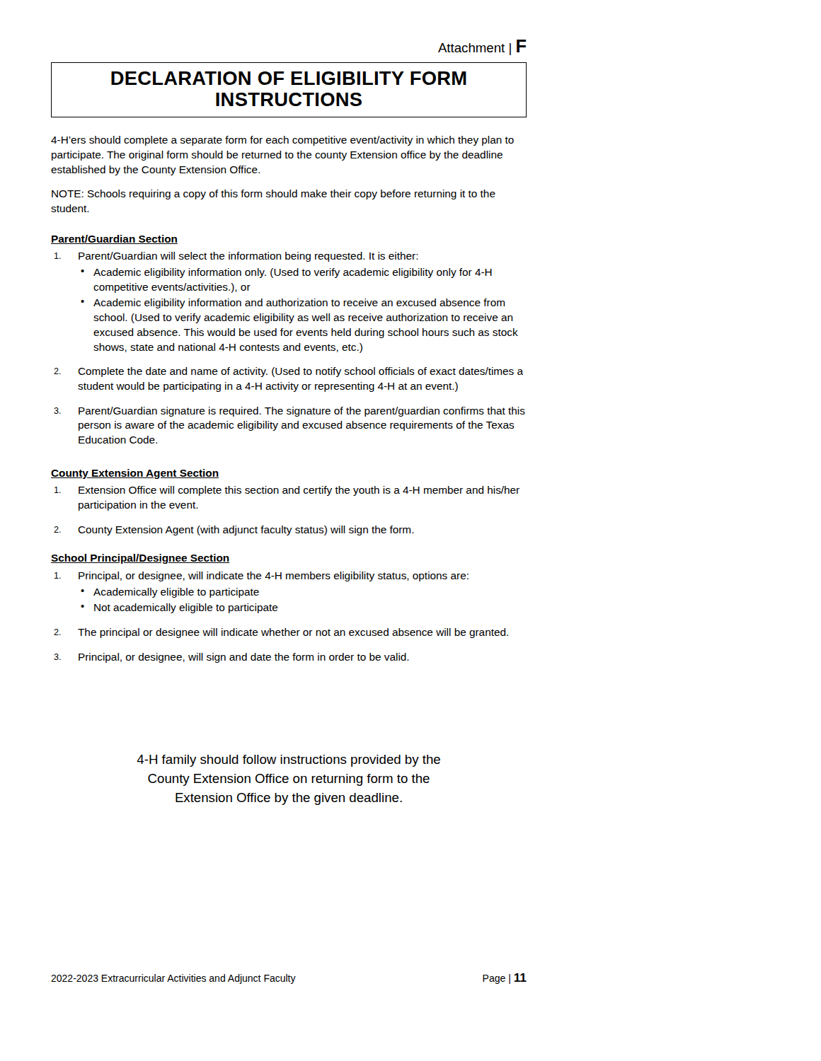Attachment | F
DECLARATION OF ELIGIBILITY FORM INSTRUCTIONS
4-H’ers should complete a separate form for each competitive event/activity in which they plan to participate. The original form should be returned to the county Extension office by the deadline established by the County Extension Office.
NOTE: Schools requiring a copy of this form should make their copy before returning it to the student.
Parent/Guardian Section
Parent/Guardian will select the information being requested. It is either:
Academic eligibility information only. (Used to verify academic eligibility only for 4-H competitive events/activities.), or
Academic eligibility information and authorization to receive an excused absence from school. (Used to verify academic eligibility as well as receive authorization to receive an excused absence. This would be used for events held during school hours such as stock shows, state and national 4-H contests and events, etc.)
Complete the date and name of activity. (Used to notify school officials of exact dates/times a student would be participating in a 4-H activity or representing 4-H at an event.)
Parent/Guardian signature is required. The signature of the parent/guardian confirms that this person is aware of the academic eligibility and excused absence requirements of the Texas Education Code.
County Extension Agent Section
Extension Office will complete this section and certify the youth is a 4-H member and his/her participation in the event.
County Extension Agent (with adjunct faculty status) will sign the form.
School Principal/Designee Section
Principal, or designee, will indicate the 4-H members eligibility status, options are:
Academically eligible to participate
Not academically eligible to participate
The principal or designee will indicate whether or not an excused absence will be granted.
Principal, or designee, will sign and date the form in order to be valid.
4-H family should follow instructions provided by the
County Extension Office on returning form to the
Extension Office by the given deadline.
2022-2023 Extracurricular Activities and Adjunct Faculty Page | 11